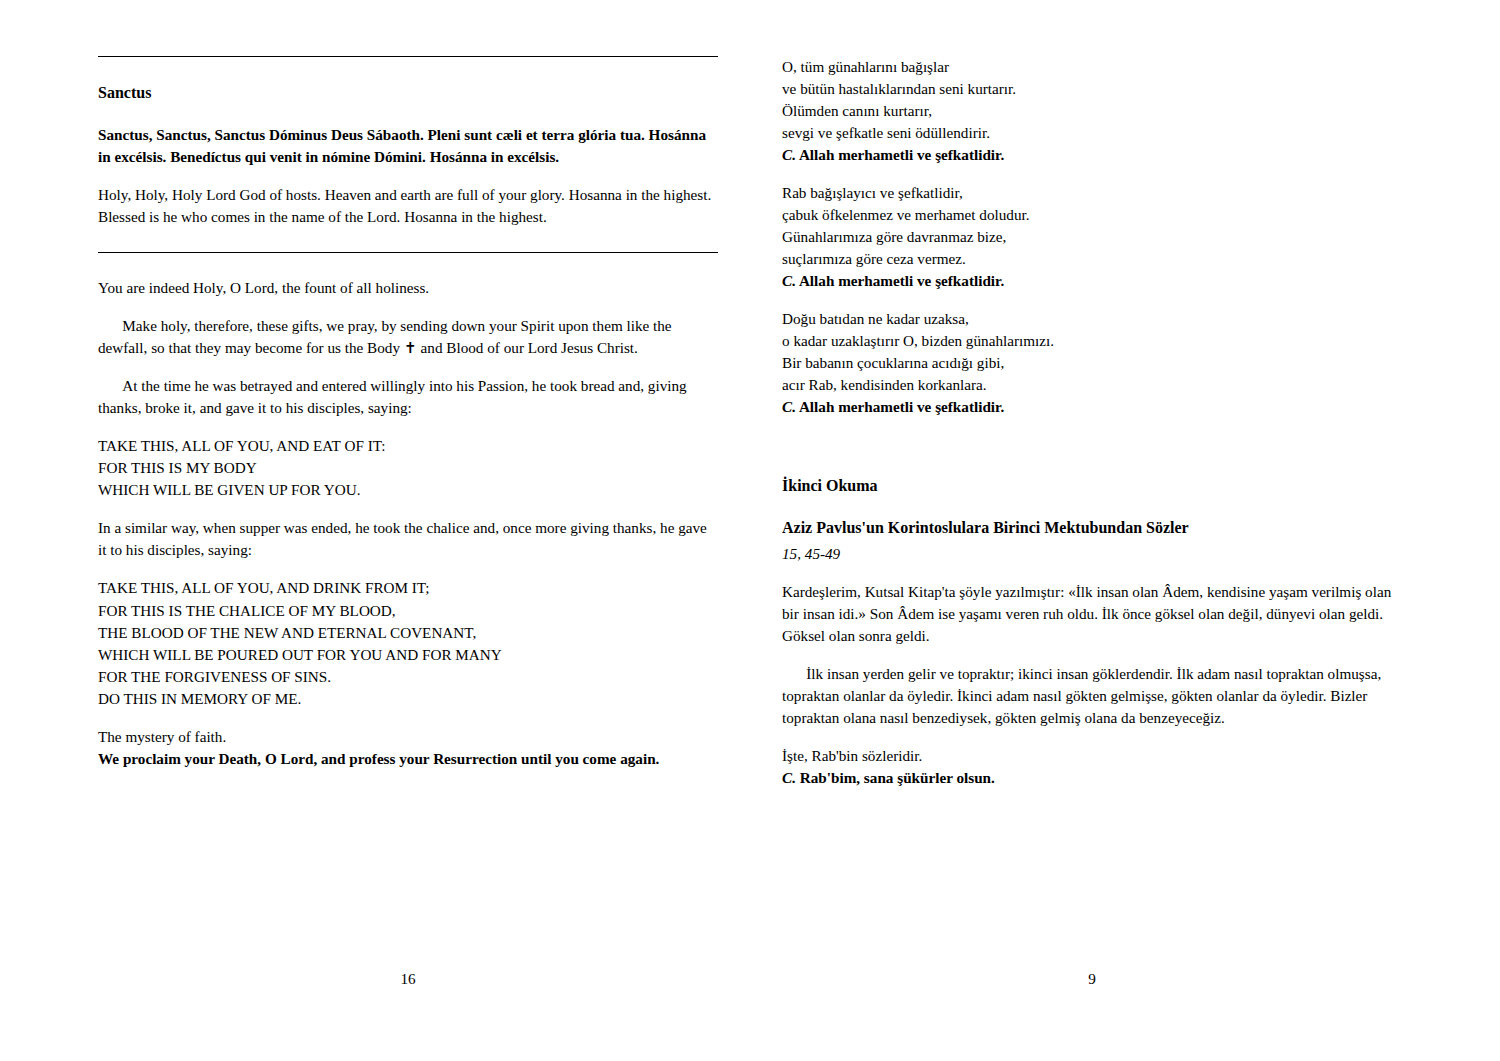Sanctus
Sanctus, Sanctus, Sanctus Dóminus Deus Sábaoth. Pleni sunt cæli et terra glória tua. Hosánna in excélsis. Benedíctus qui venit in nómine Dómini. Hosánna in excélsis.
Holy, Holy, Holy Lord God of hosts. Heaven and earth are full of your glory. Hosanna in the highest. Blessed is he who comes in the name of the Lord. Hosanna in the highest.
You are indeed Holy, O Lord, the fount of all holiness.
Make holy, therefore, these gifts, we pray, by sending down your Spirit upon them like the dewfall, so that they may become for us the Body ✝ and Blood of our Lord Jesus Christ.
At the time he was betrayed and entered willingly into his Passion, he took bread and, giving thanks, broke it, and gave it to his disciples, saying:
TAKE THIS, ALL OF YOU, AND EAT OF IT: FOR THIS IS MY BODY WHICH WILL BE GIVEN UP FOR YOU.
In a similar way, when supper was ended, he took the chalice and, once more giving thanks, he gave it to his disciples, saying:
TAKE THIS, ALL OF YOU, AND DRINK FROM IT; FOR THIS IS THE CHALICE OF MY BLOOD, THE BLOOD OF THE NEW AND ETERNAL COVENANT, WHICH WILL BE POURED OUT FOR YOU AND FOR MANY FOR THE FORGIVENESS OF SINS. DO THIS IN MEMORY OF ME.
The mystery of faith.
We proclaim your Death, O Lord, and profess your Resurrection until you come again.
16
O, tüm günahlarını bağışlar ve bütün hastalıklarından seni kurtarır. Ölümden canını kurtarır, sevgi ve şefkatle seni ödüllendirir. C. Allah merhametli ve şefkatlidir.
Rab bağışlayıcı ve şefkatlidir, çabuk öfkelenmez ve merhamet doludur. Günahlarımıza göre davranmaz bize, suçlarımıza göre ceza vermez. C. Allah merhametli ve şefkatlidir.
Doğu batıdan ne kadar uzaksa, o kadar uzaklaştırır O, bizden günahlarımızı. Bir babanın çocuklarına acıdığı gibi, acır Rab, kendisinden korkanlara. C. Allah merhametli ve şefkatlidir.
İkinci Okuma
Aziz Pavlus'un Korintoslulara Birinci Mektubundan Sözler
15, 45-49
Kardeşlerim, Kutsal Kitap'ta şöyle yazılmıştır: «İlk insan olan Âdem, kendisine yaşam verilmiş olan bir insan idi.» Son Âdem ise yaşamı veren ruh oldu. İlk önce göksel olan değil, dünyevi olan geldi. Göksel olan sonra geldi.
İlk insan yerden gelir ve topraktır; ikinci insan göklerdendir. İlk adam nasıl topraktan olmuşsa, topraktan olanlar da öyledir. İkinci adam nasıl gökten gelmişse, gökten olanlar da öyledir. Bizler topraktan olana nasıl benzediysek, gökten gelmiş olana da benzeyeceğiz.
İşte, Rab'bin sözleridir.
C. Rab'bim, sana şükürler olsun.
9